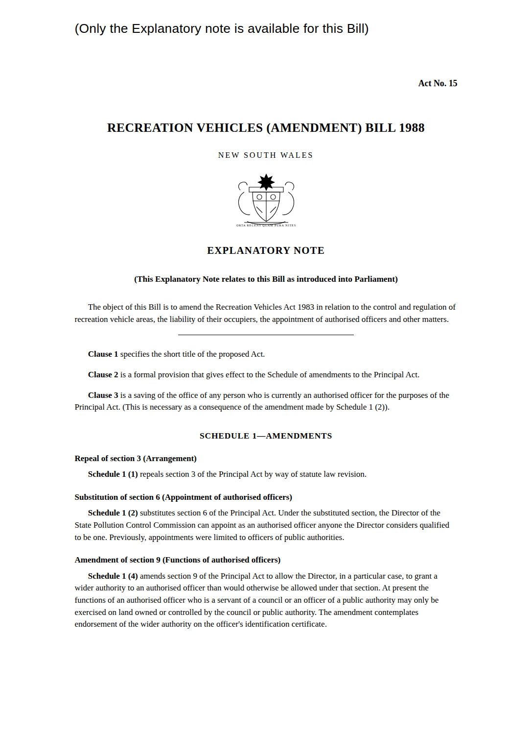(Only the Explanatory note is available for this Bill)
Act No. 15
RECREATION VEHICLES (AMENDMENT) BILL 1988
NEW SOUTH WALES
ORTA RECENS QUAM PURA NITES
EXPLANATORY NOTE
(This Explanatory Note relates to this Bill as introduced into Parliament)
The object of this Bill is to amend the Recreation Vehicles Act 1983 in relation to the control and regulation of recreation vehicle areas, the liability of their occupiers, the appointment of authorised officers and other matters.
Clause 1 specifies the short title of the proposed Act.
Clause 2 is a formal provision that gives effect to the Schedule of amendments to the Principal Act.
Clause 3 is a saving of the office of any person who is currently an authorised officer for the purposes of the Principal Act. (This is necessary as a consequence of the amendment made by Schedule 1 (2)).
SCHEDULE 1—AMENDMENTS
Repeal of section 3 (Arrangement)
Schedule 1 (1) repeals section 3 of the Principal Act by way of statute law revision.
Substitution of section 6 (Appointment of authorised officers)
Schedule 1 (2) substitutes section 6 of the Principal Act. Under the substituted section, the Director of the State Pollution Control Commission can appoint as an authorised officer anyone the Director considers qualified to be one. Previously, appointments were limited to officers of public authorities.
Amendment of section 9 (Functions of authorised officers)
Schedule 1 (4) amends section 9 of the Principal Act to allow the Director, in a particular case, to grant a wider authority to an authorised officer than would otherwise be allowed under that section. At present the functions of an authorised officer who is a servant of a council or an officer of a public authority may only be exercised on land owned or controlled by the council or public authority. The amendment contemplates endorsement of the wider authority on the officer's identification certificate.